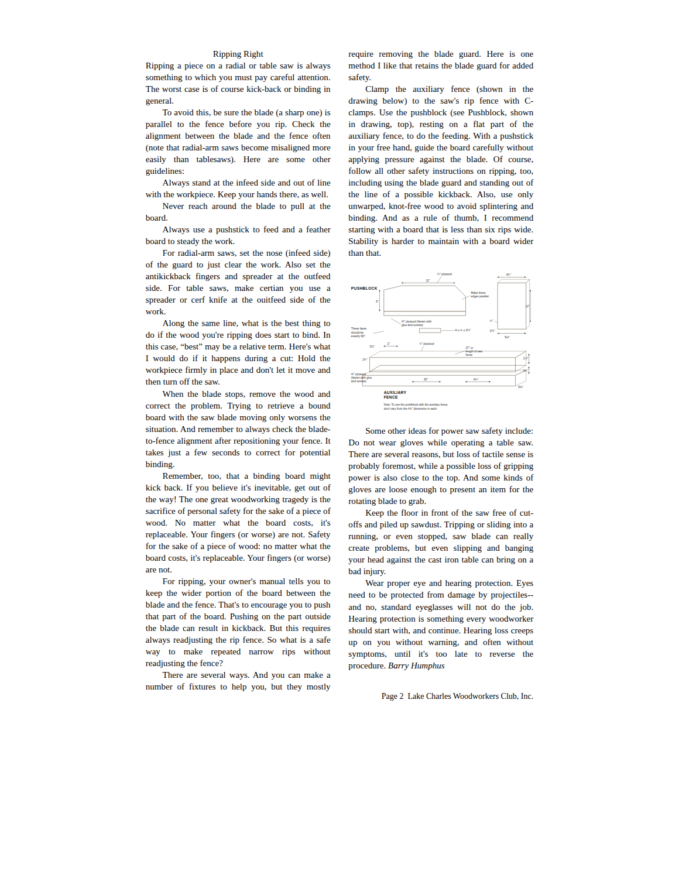Ripping Right
Ripping a piece on a radial or table saw is always something to which you must pay careful attention. The worst case is of course kick-back or binding in general.
To avoid this, be sure the blade (a sharp one) is parallel to the fence before you rip. Check the alignment between the blade and the fence often (note that radial-arm saws become misaligned more easily than tablesaws). Here are some other guidelines:
Always stand at the infeed side and out of line with the workpiece. Keep your hands there, as well.
Never reach around the blade to pull at the board.
Always use a pushstick to feed and a feather board to steady the work.
For radial-arm saws, set the nose (infeed side) of the guard to just clear the work. Also set the antikickback fingers and spreader at the outfeed side. For table saws, make certian you use a spreader or cerf knife at the ouitfeed side of the work.
Along the same line, what is the best thing to do if the wood you're ripping does start to bind. In this case, “best” may be a relative term. Here's what I would do if it happens during a cut: Hold the workpiece firmly in place and don't let it move and then turn off the saw.
When the blade stops, remove the wood and correct the problem. Trying to retrieve a bound board with the saw blade moving only worsens the situation. And remember to always check the blade-to-fence alignment after repositioning your fence. It takes just a few seconds to correct for potential binding.
Remember, too, that a binding board might kick back. If you believe it's inevitable, get out of the way! The one great woodworking tragedy is the sacrifice of personal safety for the sake of a piece of wood. No matter what the board costs, it's replaceable. Your fingers (or worse) are not. Safety for the sake of a piece of wood: no matter what the board costs, it's replaceable. Your fingers (or worse) are not.
For ripping, your owner's manual tells you to keep the wider portion of the board between the blade and the fence. That's to encourage you to push that part of the board. Pushing on the part outside the blade can result in kickback. But this requires always readjusting the rip fence. So what is a safe way to make repeated narrow rips without readjusting the fence?
There are several ways. And you can make a number of fixtures to help you, but they mostly require removing the blade guard. Here is one method I like that retains the blade guard for added safety.
Clamp the auxiliary fence (shown in the drawing below) to the saw's rip fence with C-clamps. Use the pushblock (see Pushblock, shown in drawing, top), resting on a flat part of the auxiliary fence, to do the feeding. With a pushstick in your free hand, guide the board carefully without applying pressure against the blade. Of course, follow all other safety instructions on ripping, too, including using the blade guard and standing out of the line of a possible kickback. Also, use only unwarped, knot-free wood to avoid splintering and binding. And as a rule of thumb, I recommend starting with a board that is less than six rips wide. Stability is harder to maintain with a board wider than that.
PUSHBLOCK ¾" plywood 12" 5" Make these edges parallel. 4¾" 12" ¾" 5⅛" 2½" ⅜" plywood (fasten with glue and screws) ⅜ x ¾ x 2½" These faces should be exactly 90°. 3½" 2" ¾" plywood 2¾" 27" or length of saw fence 2⅞" 1¼" ⅜" plywood (fasten with glue and screws) 30" 4¾" 5⅛" AUXILIARY FENCE Note: To use the pushblock with the auxiliary fence, don't vary from the 4¾" dimension in each.
Some other ideas for power saw safety include: Do not wear gloves while operating a table saw. There are several reasons, but loss of tactile sense is probably foremost, while a possible loss of gripping power is also close to the top. And some kinds of gloves are loose enough to present an item for the rotating blade to grab.
Keep the floor in front of the saw free of cut-offs and piled up sawdust. Tripping or sliding into a running, or even stopped, saw blade can really create problems, but even slipping and banging your head against the cast iron table can bring on a bad injury.
Wear proper eye and hearing protection. Eyes need to be protected from damage by projectiles--and no, standard eyeglasses will not do the job. Hearing protection is something every woodworker should start with, and continue. Hearing loss creeps up on you without warning, and often without symptoms, until it's too late to reverse the procedure. Barry Humphus
Page 2 Lake Charles Woodworkers Club, Inc.